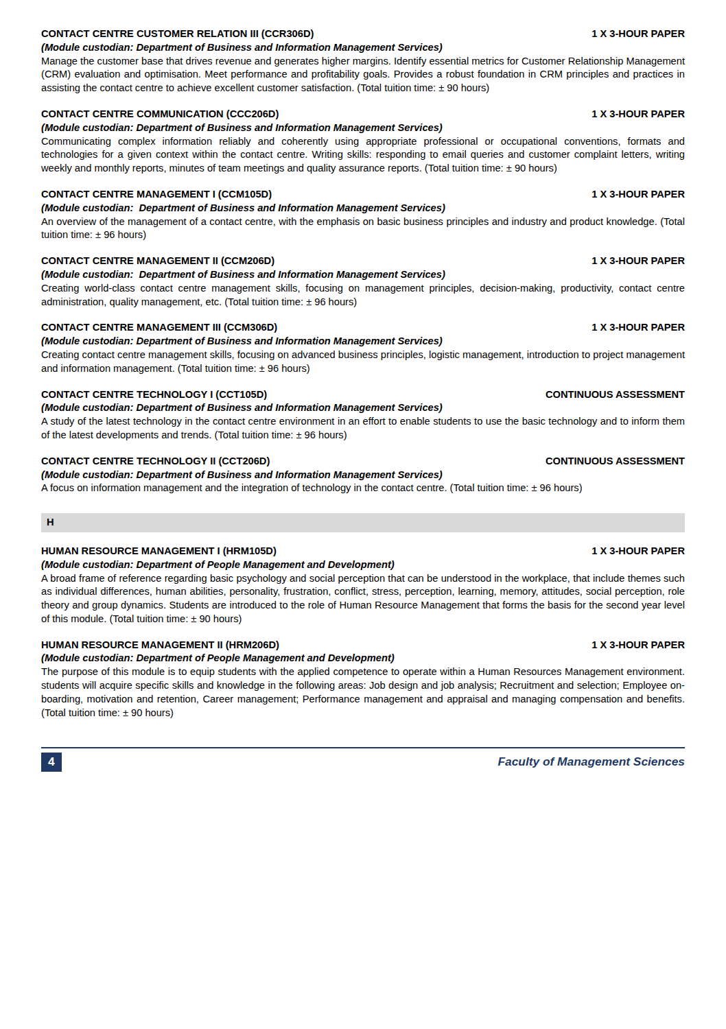CONTACT CENTRE CUSTOMER RELATION III (CCR306D) 1 X 3-HOUR PAPER
(Module custodian: Department of Business and Information Management Services)
Manage the customer base that drives revenue and generates higher margins. Identify essential metrics for Customer Relationship Management (CRM) evaluation and optimisation. Meet performance and profitability goals. Provides a robust foundation in CRM principles and practices in assisting the contact centre to achieve excellent customer satisfaction. (Total tuition time: ± 90 hours)
CONTACT CENTRE COMMUNICATION (CCC206D) 1 X 3-HOUR PAPER
(Module custodian: Department of Business and Information Management Services)
Communicating complex information reliably and coherently using appropriate professional or occupational conventions, formats and technologies for a given context within the contact centre. Writing skills: responding to email queries and customer complaint letters, writing weekly and monthly reports, minutes of team meetings and quality assurance reports. (Total tuition time: ± 90 hours)
CONTACT CENTRE MANAGEMENT I (CCM105D) 1 X 3-HOUR PAPER
(Module custodian: Department of Business and Information Management Services)
An overview of the management of a contact centre, with the emphasis on basic business principles and industry and product knowledge. (Total tuition time: ± 96 hours)
CONTACT CENTRE MANAGEMENT II (CCM206D) 1 X 3-HOUR PAPER
(Module custodian: Department of Business and Information Management Services)
Creating world-class contact centre management skills, focusing on management principles, decision-making, productivity, contact centre administration, quality management, etc. (Total tuition time: ± 96 hours)
CONTACT CENTRE MANAGEMENT III (CCM306D) 1 X 3-HOUR PAPER
(Module custodian: Department of Business and Information Management Services)
Creating contact centre management skills, focusing on advanced business principles, logistic management, introduction to project management and information management. (Total tuition time: ± 96 hours)
CONTACT CENTRE TECHNOLOGY I (CCT105D) CONTINUOUS ASSESSMENT
(Module custodian: Department of Business and Information Management Services)
A study of the latest technology in the contact centre environment in an effort to enable students to use the basic technology and to inform them of the latest developments and trends. (Total tuition time: ± 96 hours)
CONTACT CENTRE TECHNOLOGY II (CCT206D) CONTINUOUS ASSESSMENT
(Module custodian: Department of Business and Information Management Services)
A focus on information management and the integration of technology in the contact centre. (Total tuition time: ± 96 hours)
H
HUMAN RESOURCE MANAGEMENT I (HRM105D) 1 X 3-HOUR PAPER
(Module custodian: Department of People Management and Development)
A broad frame of reference regarding basic psychology and social perception that can be understood in the workplace, that include themes such as individual differences, human abilities, personality, frustration, conflict, stress, perception, learning, memory, attitudes, social perception, role theory and group dynamics. Students are introduced to the role of Human Resource Management that forms the basis for the second year level of this module. (Total tuition time: ± 90 hours)
HUMAN RESOURCE MANAGEMENT II (HRM206D) 1 X 3-HOUR PAPER
(Module custodian: Department of People Management and Development)
The purpose of this module is to equip students with the applied competence to operate within a Human Resources Management environment. students will acquire specific skills and knowledge in the following areas: Job design and job analysis; Recruitment and selection; Employee on-boarding, motivation and retention, Career management; Performance management and appraisal and managing compensation and benefits. (Total tuition time: ± 90 hours)
4 Faculty of Management Sciences